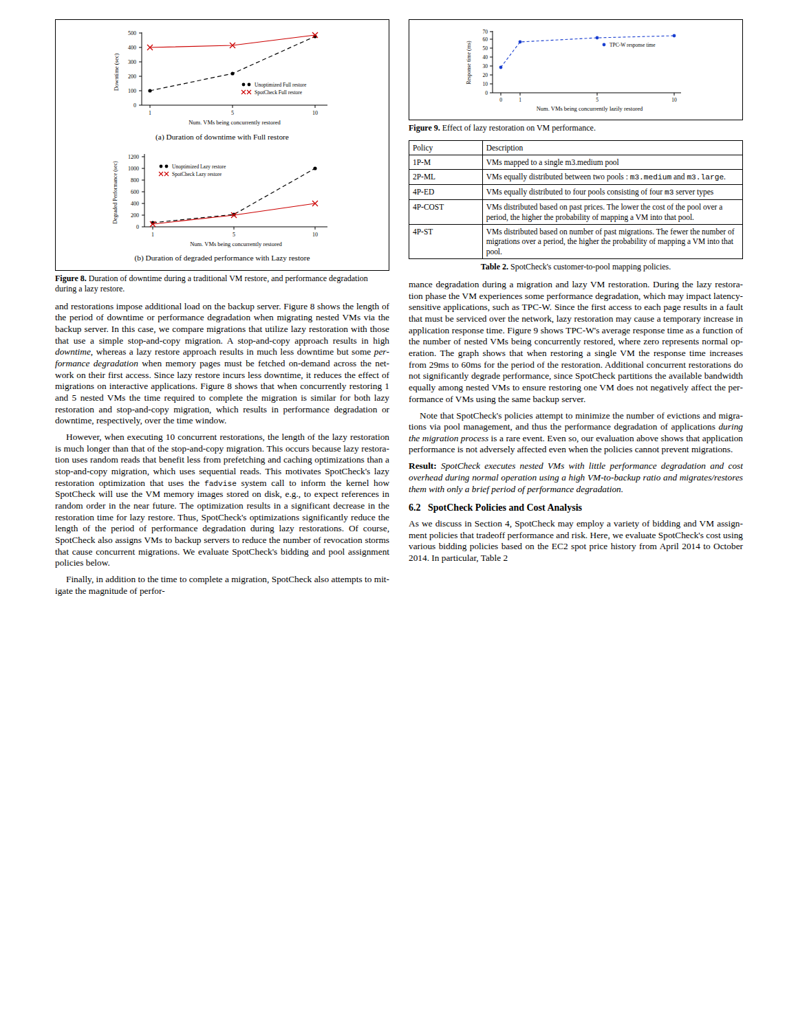0 100 200 300 400 500 1 5 10 Downtime (sec) Unoptimized Full restore SpotCheck Full restore Num. VMs being concurrently restored
(a) Duration of downtime with Full restore
0 200 400 600 800 1000 1200 1 5 10 Degraded Performance (sec) Unoptimized Lazy restore SpotCheck Lazy restore Num. VMs being concurrently restored
(b) Duration of degraded performance with Lazy restore
Figure 8. Duration of downtime during a traditional VM restore, and performance degradation during a lazy restore.
and restorations impose additional load on the backup server. Figure 8 shows the length of the period of downtime or performance degradation when migrating nested VMs via the backup server. In this case, we compare migrations that utilize lazy restoration with those that use a simple stop-and-copy migration. A stop-and-copy approach results in high downtime, whereas a lazy restore approach results in much less downtime but some performance degradation when memory pages must be fetched on-demand across the network on their first access. Since lazy restore incurs less downtime, it reduces the effect of migrations on interactive applications. Figure 8 shows that when concurrently restoring 1 and 5 nested VMs the time required to complete the migration is similar for both lazy restoration and stop-and-copy migration, which results in performance degradation or downtime, respectively, over the time window.
However, when executing 10 concurrent restorations, the length of the lazy restoration is much longer than that of the stop-and-copy migration. This occurs because lazy restoration uses random reads that benefit less from prefetching and caching optimizations than a stop-and-copy migration, which uses sequential reads. This motivates SpotCheck's lazy restoration optimization that uses the fadvise system call to inform the kernel how SpotCheck will use the VM memory images stored on disk, e.g., to expect references in random order in the near future. The optimization results in a significant decrease in the restoration time for lazy restore. Thus, SpotCheck's optimizations significantly reduce the length of the period of performance degradation during lazy restorations. Of course, SpotCheck also assigns VMs to backup servers to reduce the number of revocation storms that cause concurrent migrations. We evaluate SpotCheck's bidding and pool assignment policies below.
Finally, in addition to the time to complete a migration, SpotCheck also attempts to mitigate the magnitude of perfor-
0 10 20 30 40 50 60 70 0 1 5 10 Response time (ms) TPC-W response time Num. VMs being concurrently lazily restored
Figure 9. Effect of lazy restoration on VM performance.
| Policy | Description |
| --- | --- |
| 1P-M | VMs mapped to a single m3.medium pool |
| 2P-ML | VMs equally distributed between two pools : m3.medium and m3.large . |
| 4P-ED | VMs equally distributed to four pools consisting of four m3 server types |
| 4P-COST | VMs distributed based on past prices. The lower the cost of the pool over a period, the higher the probability of mapping a VM into that pool. |
| 4P-ST | VMs distributed based on number of past migrations. The fewer the number of migrations over a period, the higher the probability of mapping a VM into that pool. |
Table 2. SpotCheck's customer-to-pool mapping policies.
mance degradation during a migration and lazy VM restoration. During the lazy restoration phase the VM experiences some performance degradation, which may impact latency-sensitive applications, such as TPC-W. Since the first access to each page results in a fault that must be serviced over the network, lazy restoration may cause a temporary increase in application response time. Figure 9 shows TPC-W's average response time as a function of the number of nested VMs being concurrently restored, where zero represents normal operation. The graph shows that when restoring a single VM the response time increases from 29ms to 60ms for the period of the restoration. Additional concurrent restorations do not significantly degrade performance, since SpotCheck partitions the available bandwidth equally among nested VMs to ensure restoring one VM does not negatively affect the performance of VMs using the same backup server.
Note that SpotCheck's policies attempt to minimize the number of evictions and migrations via pool management, and thus the performance degradation of applications during the migration process is a rare event. Even so, our evaluation above shows that application performance is not adversely affected even when the policies cannot prevent migrations.
Result: SpotCheck executes nested VMs with little performance degradation and cost overhead during normal operation using a high VM-to-backup ratio and migrates/restores them with only a brief period of performance degradation.
6.2 SpotCheck Policies and Cost Analysis
As we discuss in Section 4, SpotCheck may employ a variety of bidding and VM assignment policies that tradeoff performance and risk. Here, we evaluate SpotCheck's cost using various bidding policies based on the EC2 spot price history from April 2014 to October 2014. In particular, Table 2